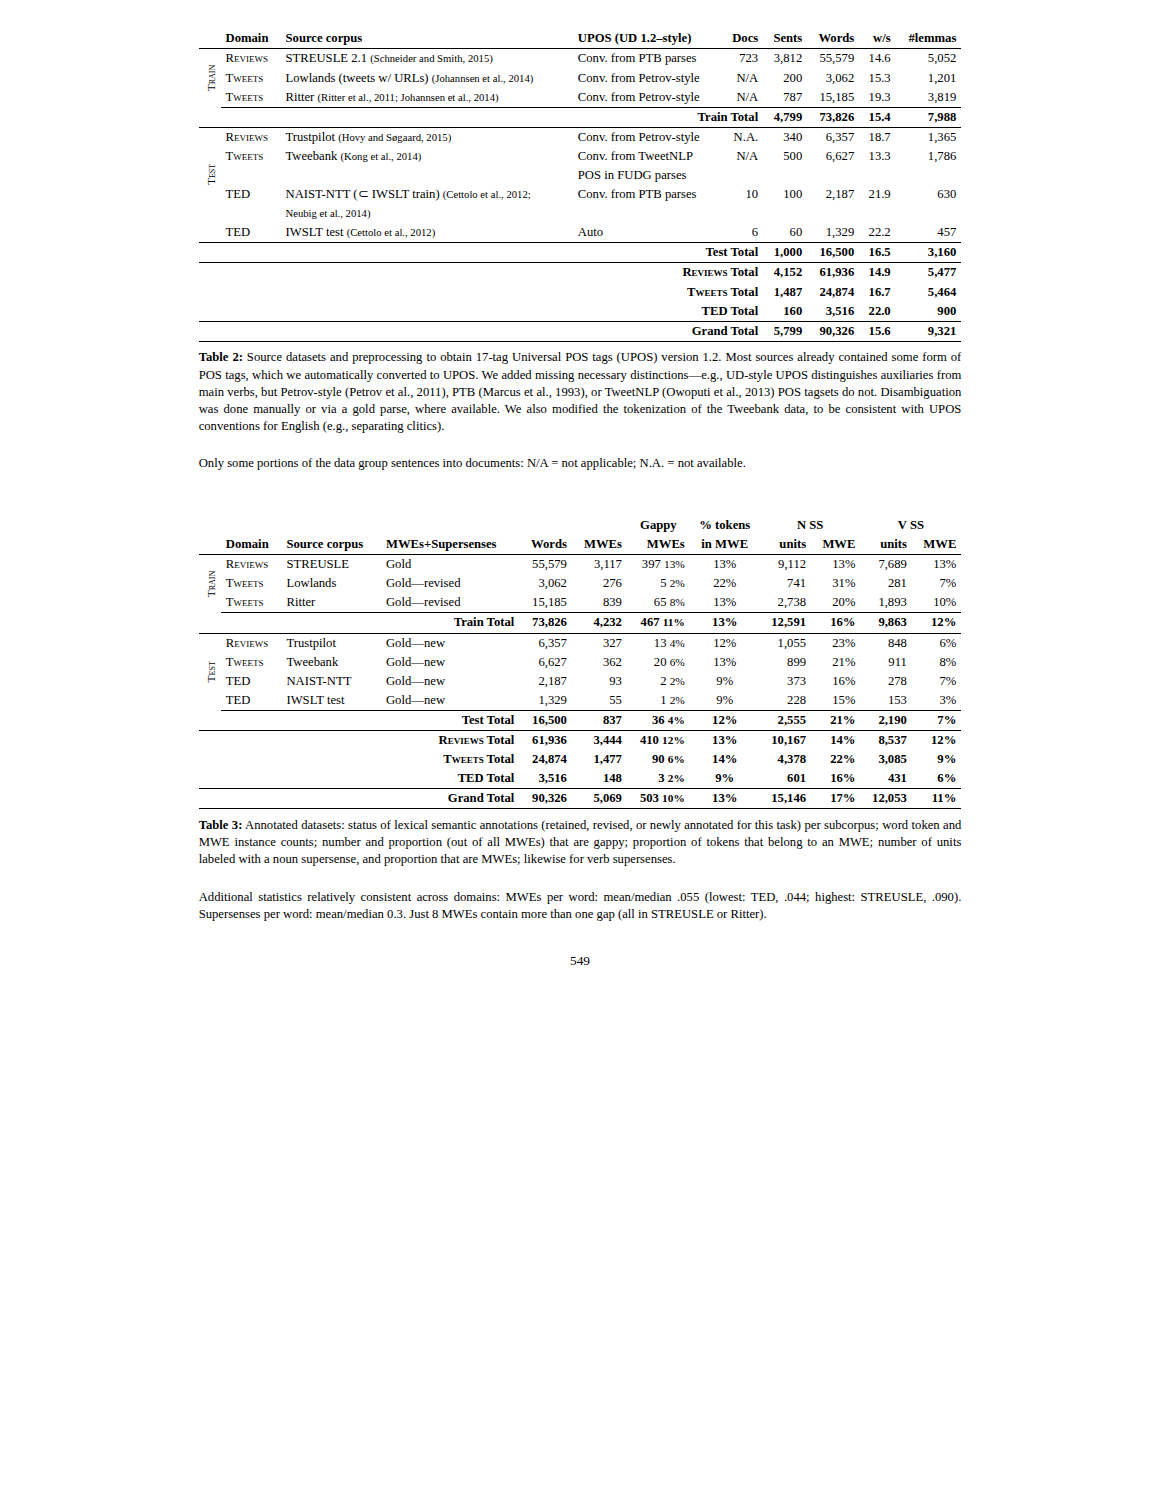| | Domain | Source corpus | UPOS (UD 1.2–style) | Docs | Sents | Words | w/s | #lemmas |
| --- | --- | --- | --- | --- | --- | --- | --- | --- |
| Train | Reviews | STREUSLE 2.1 (Schneider and Smith, 2015) | Conv. from PTB parses | 723 | 3,812 | 55,579 | 14.6 | 5,052 |
| Tweets | Lowlands (tweets w/ URLs) (Johannsen et al., 2014) | Conv. from Petrov-style | N/A | 200 | 3,062 | 15.3 | 1,201 |
| Tweets | Ritter (Ritter et al., 2011; Johannsen et al., 2014) | Conv. from Petrov-style | N/A | 787 | 15,185 | 19.3 | 3,819 |
| | Train Total | 4,799 | 73,826 | 15.4 | 7,988 |
| Test | Reviews | Trustpilot (Hovy and Søgaard, 2015) | Conv. from Petrov-style | N.A. | 340 | 6,357 | 18.7 | 1,365 |
| Tweets | Tweebank (Kong et al., 2014) | Conv. from TweetNLP | N/A | 500 | 6,627 | 13.3 | 1,786 |
| | | POS in FUDG parses | | | | | |
| TED | NAIST-NTT (⊂ IWSLT train) (Cettolo et al., 2012; | Conv. from PTB parses | 10 | 100 | 2,187 | 21.9 | 630 |
| | Neubig et al., 2014) | | | | | | |
| | TED | IWSLT test (Cettolo et al., 2012) | Auto | 6 | 60 | 1,329 | 22.2 | 457 |
| | Test Total | 1,000 | 16,500 | 16.5 | 3,160 |
| | Reviews Total | 4,152 | 61,936 | 14.9 | 5,477 |
| | Tweets Total | 1,487 | 24,874 | 16.7 | 5,464 |
| | TED Total | 160 | 3,516 | 22.0 | 900 |
| | Grand Total | 5,799 | 90,326 | 15.6 | 9,321 |
Table 2: Source datasets and preprocessing to obtain 17-tag Universal POS tags (UPOS) version 1.2. Most sources already contained some form of POS tags, which we automatically converted to UPOS. We added missing necessary distinctions—e.g., UD-style UPOS distinguishes auxiliaries from main verbs, but Petrov-style (Petrov et al., 2011), PTB (Marcus et al., 1993), or TweetNLP (Owoputi et al., 2013) POS tagsets do not. Disambiguation was done manually or via a gold parse, where available. We also modified the tokenization of the Tweebank data, to be consistent with UPOS conventions for English (e.g., separating clitics).
Only some portions of the data group sentences into documents: N/A = not applicable; N.A. = not available.
| | | | | | | Gappy | % tokens | N SS | V SS |
| --- | --- | --- | --- | --- | --- | --- | --- | --- | --- |
| | Domain | Source corpus | MWEs+Supersenses | Words | MWEs | MWEs | in MWE | units | MWE | units | MWE |
| Train | Reviews | STREUSLE | Gold | 55,579 | 3,117 | 397 13% | 13% | 9,112 | 13% | 7,689 | 13% |
| Tweets | Lowlands | Gold—revised | 3,062 | 276 | 5 2% | 22% | 741 | 31% | 281 | 7% |
| Tweets | Ritter | Gold—revised | 15,185 | 839 | 65 8% | 13% | 2,738 | 20% | 1,893 | 10% |
| | Train Total | 73,826 | 4,232 | 467 11% | 13% | 12,591 | 16% | 9,863 | 12% |
| Test | Reviews | Trustpilot | Gold—new | 6,357 | 327 | 13 4% | 12% | 1,055 | 23% | 848 | 6% |
| Tweets | Tweebank | Gold—new | 6,627 | 362 | 20 6% | 13% | 899 | 21% | 911 | 8% |
| TED | NAIST-NTT | Gold—new | 2,187 | 93 | 2 2% | 9% | 373 | 16% | 278 | 7% |
| TED | IWSLT test | Gold—new | 1,329 | 55 | 1 2% | 9% | 228 | 15% | 153 | 3% |
| | Test Total | 16,500 | 837 | 36 4% | 12% | 2,555 | 21% | 2,190 | 7% |
| | Reviews Total | 61,936 | 3,444 | 410 12% | 13% | 10,167 | 14% | 8,537 | 12% |
| | Tweets Total | 24,874 | 1,477 | 90 6% | 14% | 4,378 | 22% | 3,085 | 9% |
| | TED Total | 3,516 | 148 | 3 2% | 9% | 601 | 16% | 431 | 6% |
| | Grand Total | 90,326 | 5,069 | 503 10% | 13% | 15,146 | 17% | 12,053 | 11% |
Table 3: Annotated datasets: status of lexical semantic annotations (retained, revised, or newly annotated for this task) per subcorpus; word token and MWE instance counts; number and proportion (out of all MWEs) that are gappy; proportion of tokens that belong to an MWE; number of units labeled with a noun supersense, and proportion that are MWEs; likewise for verb supersenses.
Additional statistics relatively consistent across domains: MWEs per word: mean/median .055 (lowest: TED, .044; highest: STREUSLE, .090). Supersenses per word: mean/median 0.3. Just 8 MWEs contain more than one gap (all in STREUSLE or Ritter).
549